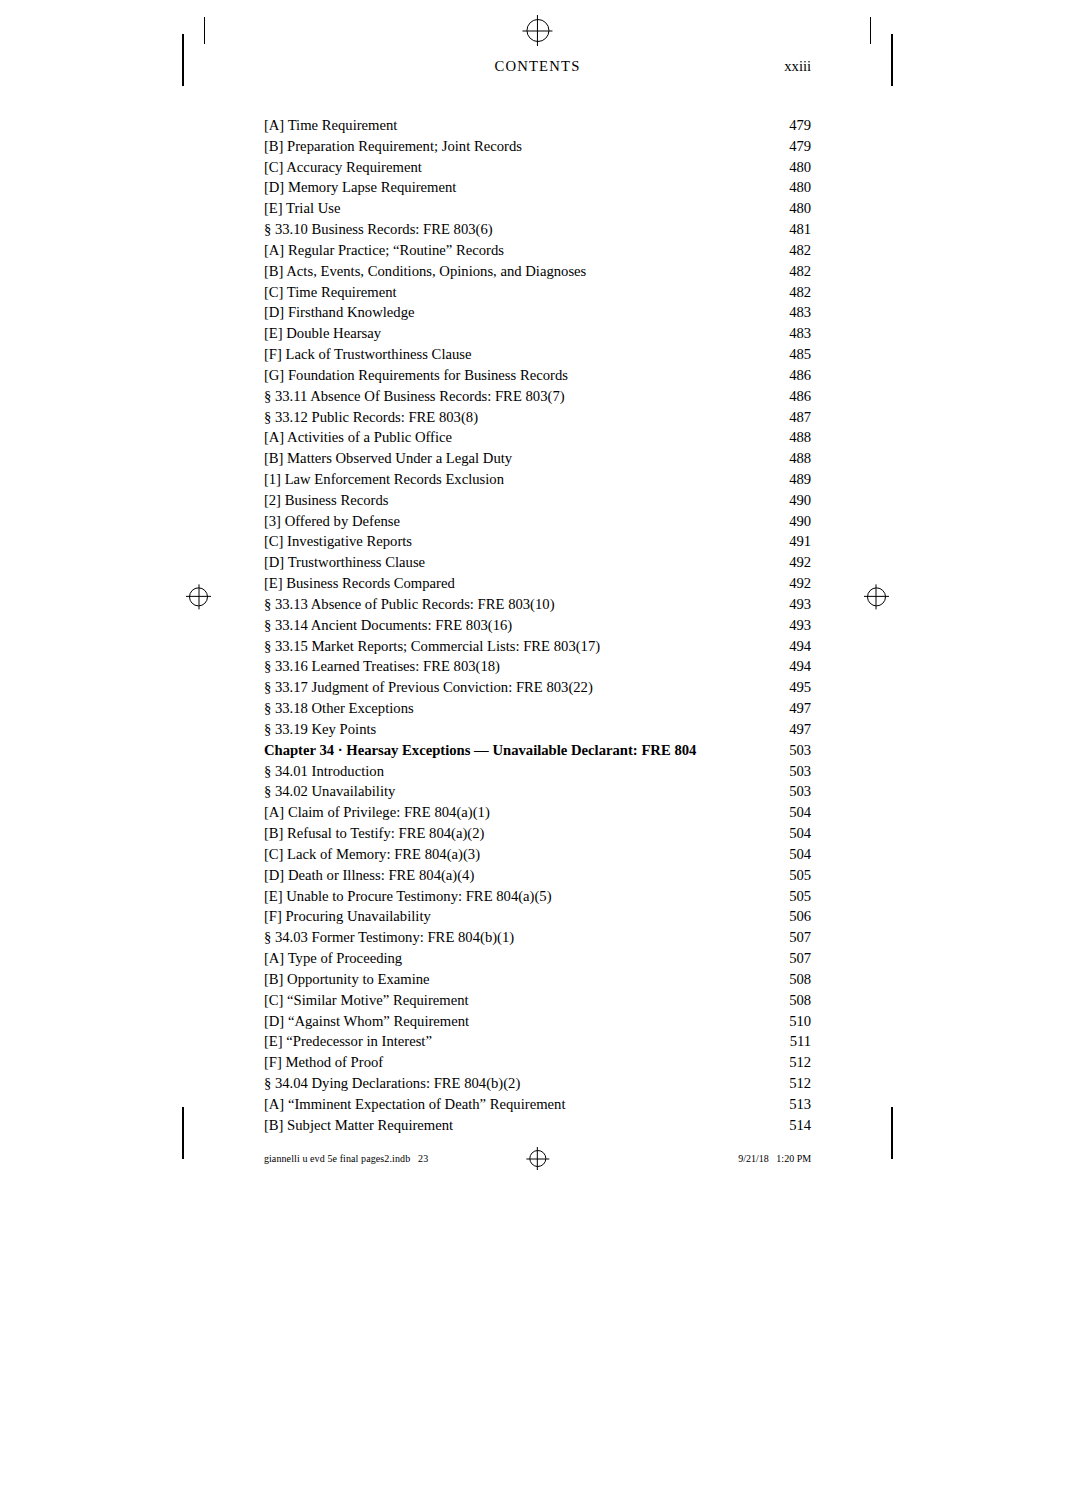CONTENTS xxiii
| [A] Time Requirement | 479 |
| [B] Preparation Requirement; Joint Records | 479 |
| [C] Accuracy Requirement | 480 |
| [D] Memory Lapse Requirement | 480 |
| [E] Trial Use | 480 |
| § 33.10 Business Records: FRE 803(6) | 481 |
| [A] Regular Practice; “Routine” Records | 482 |
| [B] Acts, Events, Conditions, Opinions, and Diagnoses | 482 |
| [C] Time Requirement | 482 |
| [D] Firsthand Knowledge | 483 |
| [E] Double Hearsay | 483 |
| [F] Lack of Trustworthiness Clause | 485 |
| [G] Foundation Requirements for Business Records | 486 |
| § 33.11 Absence Of Business Records: FRE 803(7) | 486 |
| § 33.12 Public Records: FRE 803(8) | 487 |
| [A] Activities of a Public Office | 488 |
| [B] Matters Observed Under a Legal Duty | 488 |
| [1] Law Enforcement Records Exclusion | 489 |
| [2] Business Records | 490 |
| [3] Offered by Defense | 490 |
| [C] Investigative Reports | 491 |
| [D] Trustworthiness Clause | 492 |
| [E] Business Records Compared | 492 |
| § 33.13 Absence of Public Records: FRE 803(10) | 493 |
| § 33.14 Ancient Documents: FRE 803(16) | 493 |
| § 33.15 Market Reports; Commercial Lists: FRE 803(17) | 494 |
| § 33.16 Learned Treatises: FRE 803(18) | 494 |
| § 33.17 Judgment of Previous Conviction: FRE 803(22) | 495 |
| § 33.18 Other Exceptions | 497 |
| § 33.19 Key Points | 497 |
| Chapter 34 · Hearsay Exceptions — Unavailable Declarant: FRE 804 | 503 |
| § 34.01 Introduction | 503 |
| § 34.02 Unavailability | 503 |
| [A] Claim of Privilege: FRE 804(a)(1) | 504 |
| [B] Refusal to Testify: FRE 804(a)(2) | 504 |
| [C] Lack of Memory: FRE 804(a)(3) | 504 |
| [D] Death or Illness: FRE 804(a)(4) | 505 |
| [E] Unable to Procure Testimony: FRE 804(a)(5) | 505 |
| [F] Procuring Unavailability | 506 |
| § 34.03 Former Testimony: FRE 804(b)(1) | 507 |
| [A] Type of Proceeding | 507 |
| [B] Opportunity to Examine | 508 |
| [C] “Similar Motive” Requirement | 508 |
| [D] “Against Whom” Requirement | 510 |
| [E] “Predecessor in Interest” | 511 |
| [F] Method of Proof | 512 |
| § 34.04 Dying Declarations: FRE 804(b)(2) | 512 |
| [A] “Imminent Expectation of Death” Requirement | 513 |
| [B] Subject Matter Requirement | 514 |
giannelli u evd 5e final pages2.indb 23 9/21/18 1:20 PM